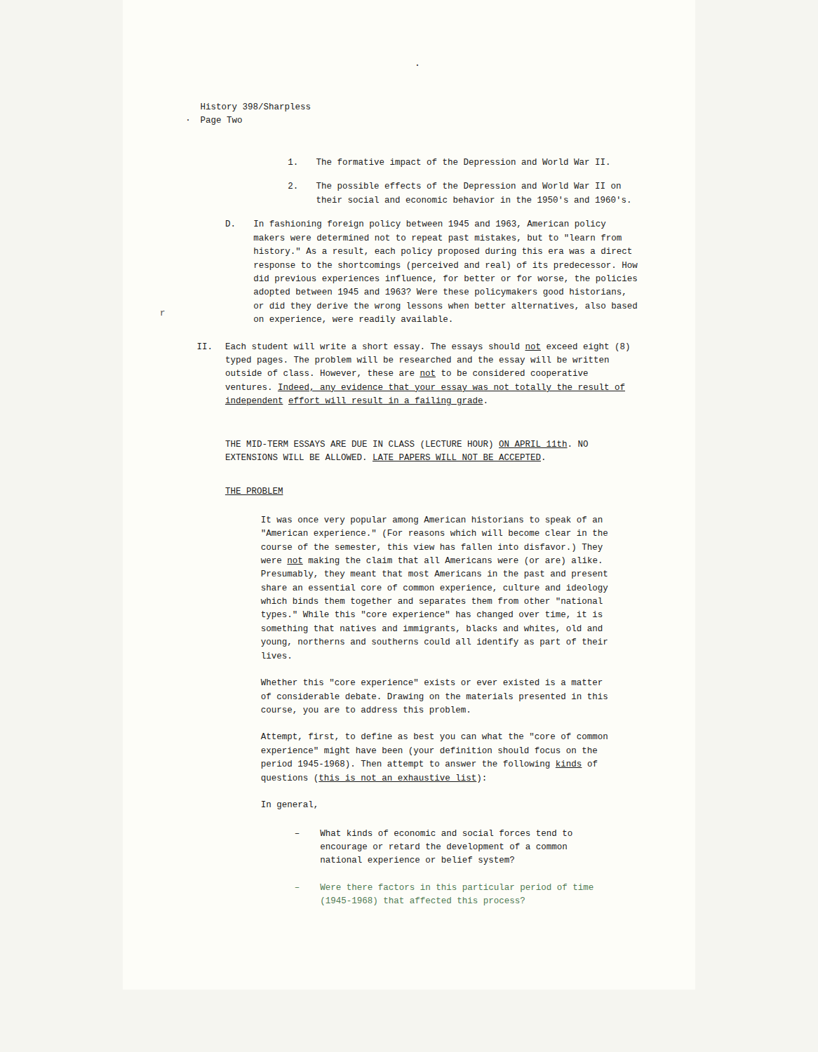·
History 398/Sharpless
Page Two
1.
The formative impact of the Depression and World War II.
2.
The possible effects of the Depression and World War II on their social and economic behavior in the 1950's and 1960's.
D.
In fashioning foreign policy between 1945 and 1963, American policy makers were determined not to repeat past mistakes, but to "learn from history." As a result, each policy proposed during this era was a direct response to the shortcomings (perceived and real) of its predecessor. How did previous experiences influence, for better or for worse, the policies adopted between 1945 and 1963? Were these policymakers good historians, or did they derive the wrong lessons when better alternatives, also based on experience, were readily available.
II.
Each student will write a short essay. The essays should not exceed eight (8) typed pages. The problem will be researched and the essay will be written outside of class. However, these are not to be considered cooperative ventures. Indeed, any evidence that your essay was not totally the result of independent effort will result in a failing grade.
THE MID-TERM ESSAYS ARE DUE IN CLASS (LECTURE HOUR) ON APRIL 11th. NO EXTENSIONS WILL BE ALLOWED. LATE PAPERS WILL NOT BE ACCEPTED.
THE PROBLEM
It was once very popular among American historians to speak of an "American experience." (For reasons which will become clear in the course of the semester, this view has fallen into disfavor.) They were not making the claim that all Americans were (or are) alike. Presumably, they meant that most Americans in the past and present share an essential core of common experience, culture and ideology which binds them together and separates them from other "national types." While this "core experience" has changed over time, it is something that natives and immigrants, blacks and whites, old and young, northerns and southerns could all identify as part of their lives.
Whether this "core experience" exists or ever existed is a matter of considerable debate. Drawing on the materials presented in this course, you are to address this problem.
Attempt, first, to define as best you can what the "core of common experience" might have been (your definition should focus on the period 1945-1968). Then attempt to answer the following kinds of questions (this is not an exhaustive list):
In general,
–
What kinds of economic and social forces tend to encourage or retard the development of a common national experience or belief system?
–
Were there factors in this particular period of time (1945-1968) that affected this process?
r